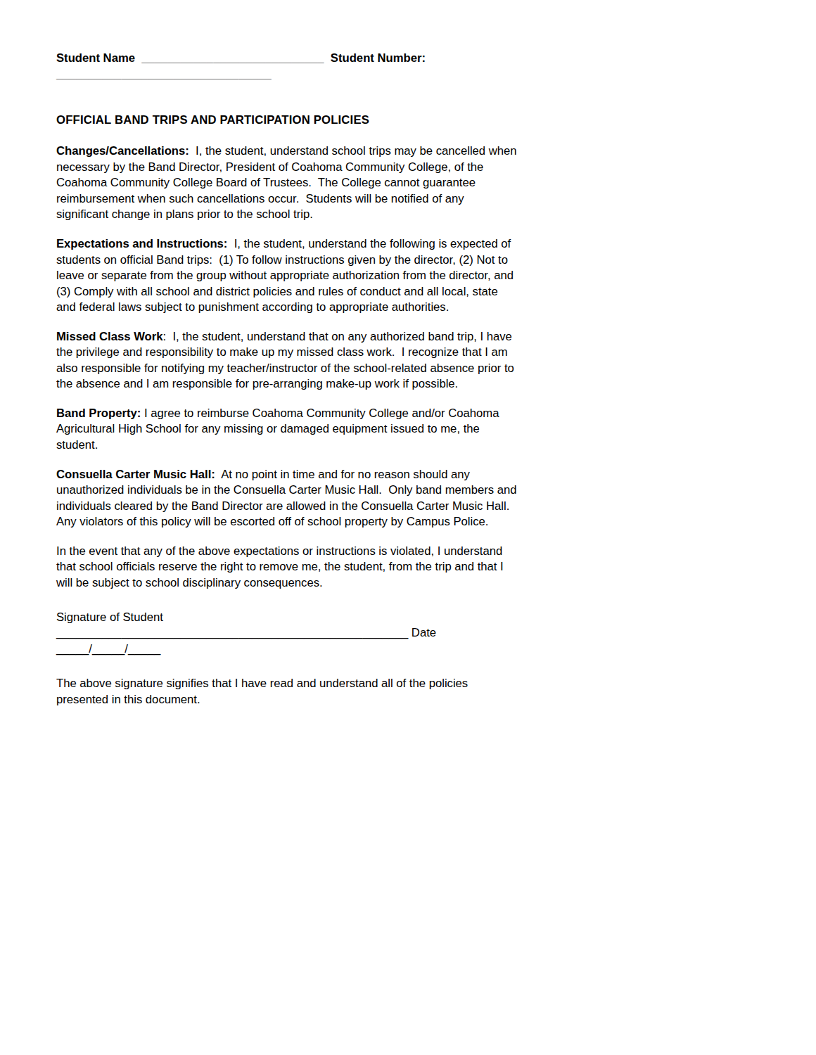Student Name ____________________________ Student Number: _________________________________
Official Band Trips and Participation Policies
Changes/Cancellations: I, the student, understand school trips may be cancelled when necessary by the Band Director, President of Coahoma Community College, of the Coahoma Community College Board of Trustees. The College cannot guarantee reimbursement when such cancellations occur. Students will be notified of any significant change in plans prior to the school trip.
Expectations and Instructions: I, the student, understand the following is expected of students on official Band trips: (1) To follow instructions given by the director, (2) Not to leave or separate from the group without appropriate authorization from the director, and (3) Comply with all school and district policies and rules of conduct and all local, state and federal laws subject to punishment according to appropriate authorities.
Missed Class Work: I, the student, understand that on any authorized band trip, I have the privilege and responsibility to make up my missed class work. I recognize that I am also responsible for notifying my teacher/instructor of the school-related absence prior to the absence and I am responsible for pre-arranging make-up work if possible.
Band Property: I agree to reimburse Coahoma Community College and/or Coahoma Agricultural High School for any missing or damaged equipment issued to me, the student.
Consuella Carter Music Hall: At no point in time and for no reason should any unauthorized individuals be in the Consuella Carter Music Hall. Only band members and individuals cleared by the Band Director are allowed in the Consuella Carter Music Hall. Any violators of this policy will be escorted off of school property by Campus Police.
In the event that any of the above expectations or instructions is violated, I understand that school officials reserve the right to remove me, the student, from the trip and that I will be subject to school disciplinary consequences.
Signature of Student ______________________________________________________ Date _____/_____/_____
The above signature signifies that I have read and understand all of the policies presented in this document.